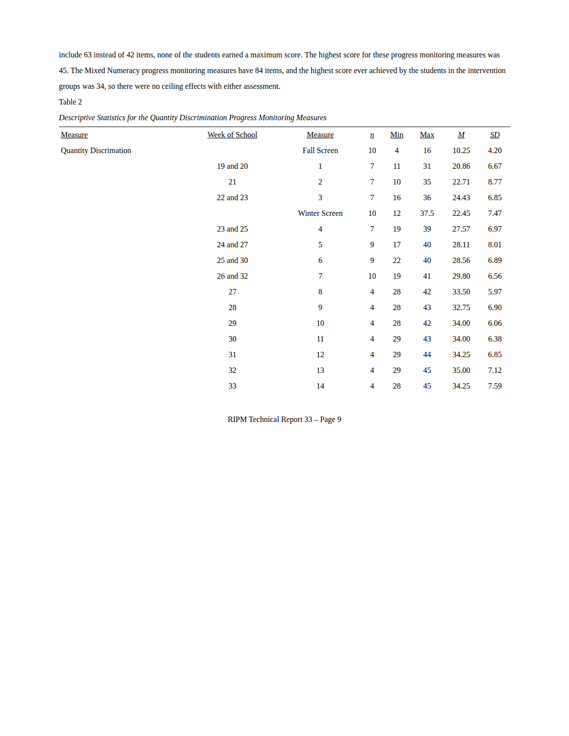include 63 instead of 42 items, none of the students earned a maximum score. The highest score for these progress monitoring measures was 45. The Mixed Numeracy progress monitoring measures have 84 items, and the highest score ever achieved by the students in the intervention groups was 34, so there were no ceiling effects with either assessment.
Table 2
Descriptive Statistics for the Quantity Discrimination Progress Monitoring Measures
| Measure | Week of School | Measure | n | Min | Max | M | SD |
| --- | --- | --- | --- | --- | --- | --- | --- |
| Quantity Discrimation | | Fall Screen | 10 | 4 | 16 | 10.25 | 4.20 |
| | 19 and 20 | 1 | 7 | 11 | 31 | 20.86 | 6.67 |
| | 21 | 2 | 7 | 10 | 35 | 22.71 | 8.77 |
| | 22 and 23 | 3 | 7 | 16 | 36 | 24.43 | 6.85 |
| | | Winter Screen | 10 | 12 | 37.5 | 22.45 | 7.47 |
| | 23 and 25 | 4 | 7 | 19 | 39 | 27.57 | 6.97 |
| | 24 and 27 | 5 | 9 | 17 | 40 | 28.11 | 8.01 |
| | 25 and 30 | 6 | 9 | 22 | 40 | 28.56 | 6.89 |
| | 26 and 32 | 7 | 10 | 19 | 41 | 29.80 | 6.56 |
| | 27 | 8 | 4 | 28 | 42 | 33.50 | 5.97 |
| | 28 | 9 | 4 | 28 | 43 | 32.75 | 6.90 |
| | 29 | 10 | 4 | 28 | 42 | 34.00 | 6.06 |
| | 30 | 11 | 4 | 29 | 43 | 34.00 | 6.38 |
| | 31 | 12 | 4 | 29 | 44 | 34.25 | 6.85 |
| | 32 | 13 | 4 | 29 | 45 | 35.00 | 7.12 |
| | 33 | 14 | 4 | 28 | 45 | 34.25 | 7.59 |
RIPM Technical Report 33 – Page 9